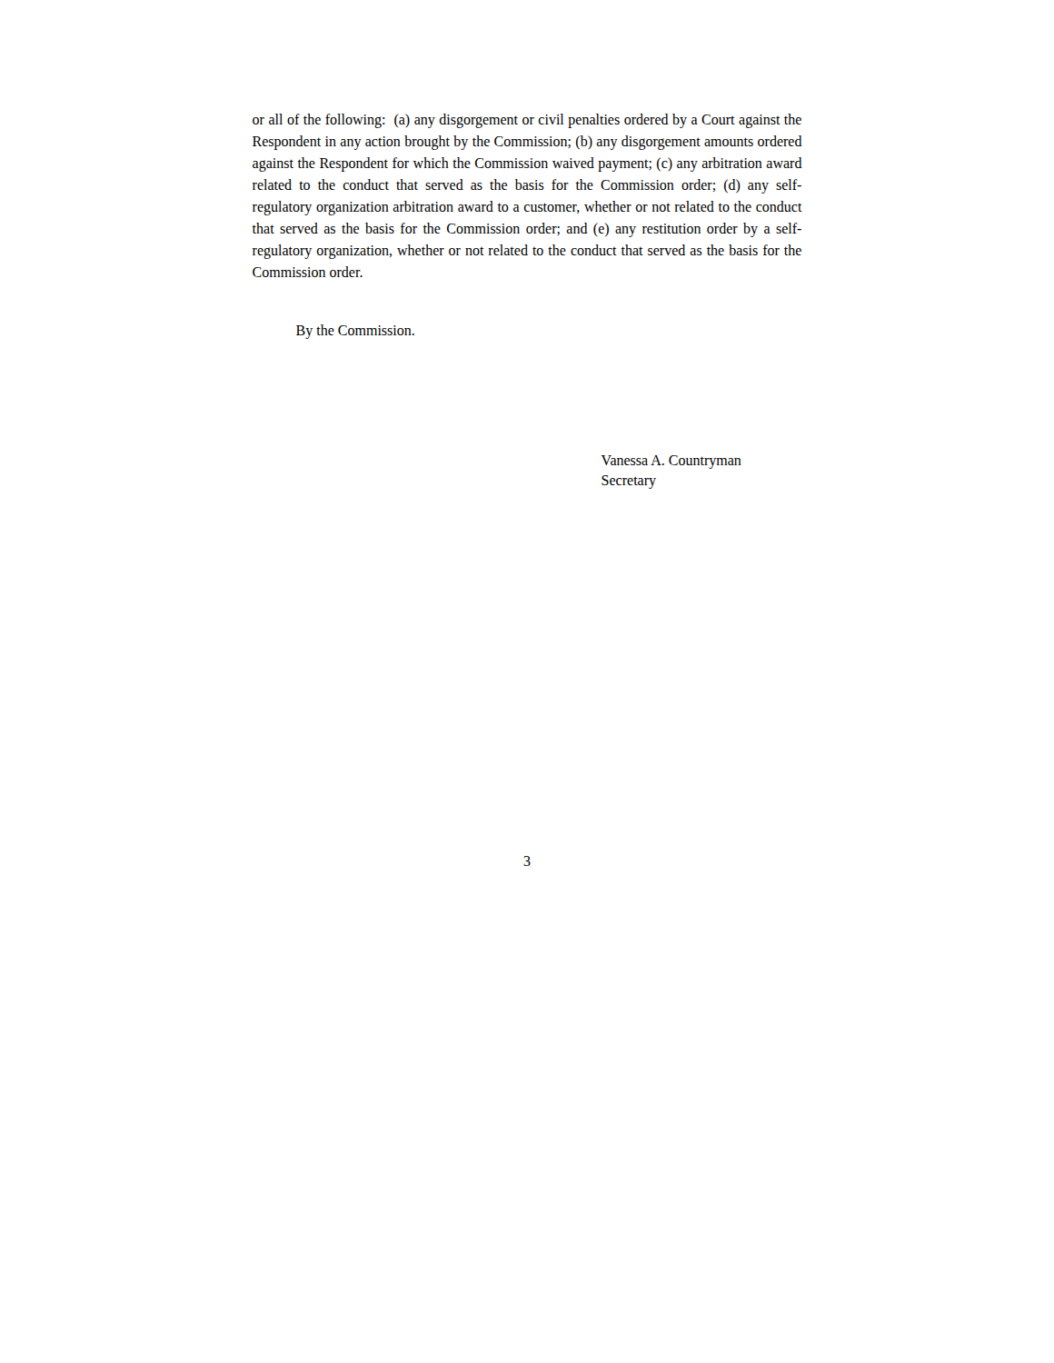or all of the following: (a) any disgorgement or civil penalties ordered by a Court against the Respondent in any action brought by the Commission; (b) any disgorgement amounts ordered against the Respondent for which the Commission waived payment; (c) any arbitration award related to the conduct that served as the basis for the Commission order; (d) any self-regulatory organization arbitration award to a customer, whether or not related to the conduct that served as the basis for the Commission order; and (e) any restitution order by a self-regulatory organization, whether or not related to the conduct that served as the basis for the Commission order.
By the Commission.
Vanessa A. Countryman
Secretary
3